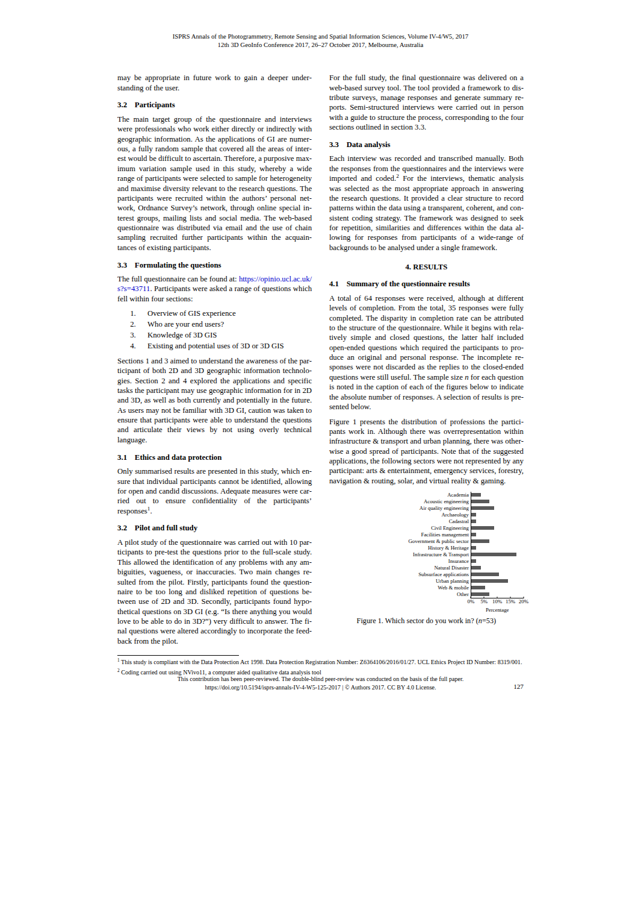ISPRS Annals of the Photogrammetry, Remote Sensing and Spatial Information Sciences, Volume IV-4/W5, 2017
12th 3D GeoInfo Conference 2017, 26–27 October 2017, Melbourne, Australia
may be appropriate in future work to gain a deeper understanding of the user.
3.2 Participants
The main target group of the questionnaire and interviews were professionals who work either directly or indirectly with geographic information. As the applications of GI are numerous, a fully random sample that covered all the areas of interest would be difficult to ascertain. Therefore, a purposive maximum variation sample used in this study, whereby a wide range of participants were selected to sample for heterogeneity and maximise diversity relevant to the research questions. The participants were recruited within the authors’ personal network, Ordnance Survey’s network, through online special interest groups, mailing lists and social media. The web-based questionnaire was distributed via email and the use of chain sampling recruited further participants within the acquaintances of existing participants.
3.3 Formulating the questions
The full questionnaire can be found at: https://opinio.ucl.ac.uk/s?s=43711. Participants were asked a range of questions which fell within four sections:
Overview of GIS experience
Who are your end users?
Knowledge of 3D GIS
Existing and potential uses of 3D or 3D GIS
Sections 1 and 3 aimed to understand the awareness of the participant of both 2D and 3D geographic information technologies. Section 2 and 4 explored the applications and specific tasks the participant may use geographic information for in 2D and 3D, as well as both currently and potentially in the future. As users may not be familiar with 3D GI, caution was taken to ensure that participants were able to understand the questions and articulate their views by not using overly technical language.
3.1 Ethics and data protection
Only summarised results are presented in this study, which ensure that individual participants cannot be identified, allowing for open and candid discussions. Adequate measures were carried out to ensure confidentiality of the participants’ responses1.
3.2 Pilot and full study
A pilot study of the questionnaire was carried out with 10 participants to pre-test the questions prior to the full-scale study. This allowed the identification of any problems with any ambiguities, vagueness, or inaccuracies. Two main changes resulted from the pilot. Firstly, participants found the questionnaire to be too long and disliked repetition of questions between use of 2D and 3D. Secondly, participants found hypothetical questions on 3D GI (e.g. “Is there anything you would love to be able to do in 3D?”) very difficult to answer. The final questions were altered accordingly to incorporate the feedback from the pilot.
For the full study, the final questionnaire was delivered on a web-based survey tool. The tool provided a framework to distribute surveys, manage responses and generate summary reports. Semi-structured interviews were carried out in person with a guide to structure the process, corresponding to the four sections outlined in section 3.3.
3.3 Data analysis
Each interview was recorded and transcribed manually. Both the responses from the questionnaires and the interviews were imported and coded.2 For the interviews, thematic analysis was selected as the most appropriate approach in answering the research questions. It provided a clear structure to record patterns within the data using a transparent, coherent, and consistent coding strategy. The framework was designed to seek for repetition, similarities and differences within the data allowing for responses from participants of a wide-range of backgrounds to be analysed under a single framework.
4. Results
4.1 Summary of the questionnaire results
A total of 64 responses were received, although at different levels of completion. From the total, 35 responses were fully completed. The disparity in completion rate can be attributed to the structure of the questionnaire. While it begins with relatively simple and closed questions, the latter half included open-ended questions which required the participants to produce an original and personal response. The incomplete responses were not discarded as the replies to the closed-ended questions were still useful. The sample size n for each question is noted in the caption of each of the figures below to indicate the absolute number of responses. A selection of results is presented below.
Figure 1 presents the distribution of professions the participants work in. Although there was overrepresentation within infrastructure & transport and urban planning, there was otherwise a good spread of participants. Note that of the suggested applications, the following sectors were not represented by any participant: arts & entertainment, emergency services, forestry, navigation & routing, solar, and virtual reality & gaming.
| Academia | |
| Acoustic engineering | |
| Air quality engineering | |
| Archaeology | |
| Cadastral | |
| Civil Engineering | |
| Facilities management | |
| Government & public sector | |
| History & Heritage | |
| Infrastructure & Transport | |
| Insurance | |
| Natural Disaster | |
| Subsurface applications | |
| Urban planning | |
| Web & mobile | |
| Other | |
| | 0% 5% 10% 15% 20% Percentage |
Figure 1. Which sector do you work in? (n=53)
1 This study is compliant with the Data Protection Act 1998. Data Protection Registration Number: Z6364106/2016/01/27. UCL Ethics Project ID Number: 8319/001.
2 Coding carried out using NVivo11, a computer aided qualitative data analysis tool
This contribution has been peer-reviewed. The double-blind peer-review was conducted on the basis of the full paper.
https://doi.org/10.5194/isprs-annals-IV-4-W5-125-2017 | © Authors 2017. CC BY 4.0 License. 127